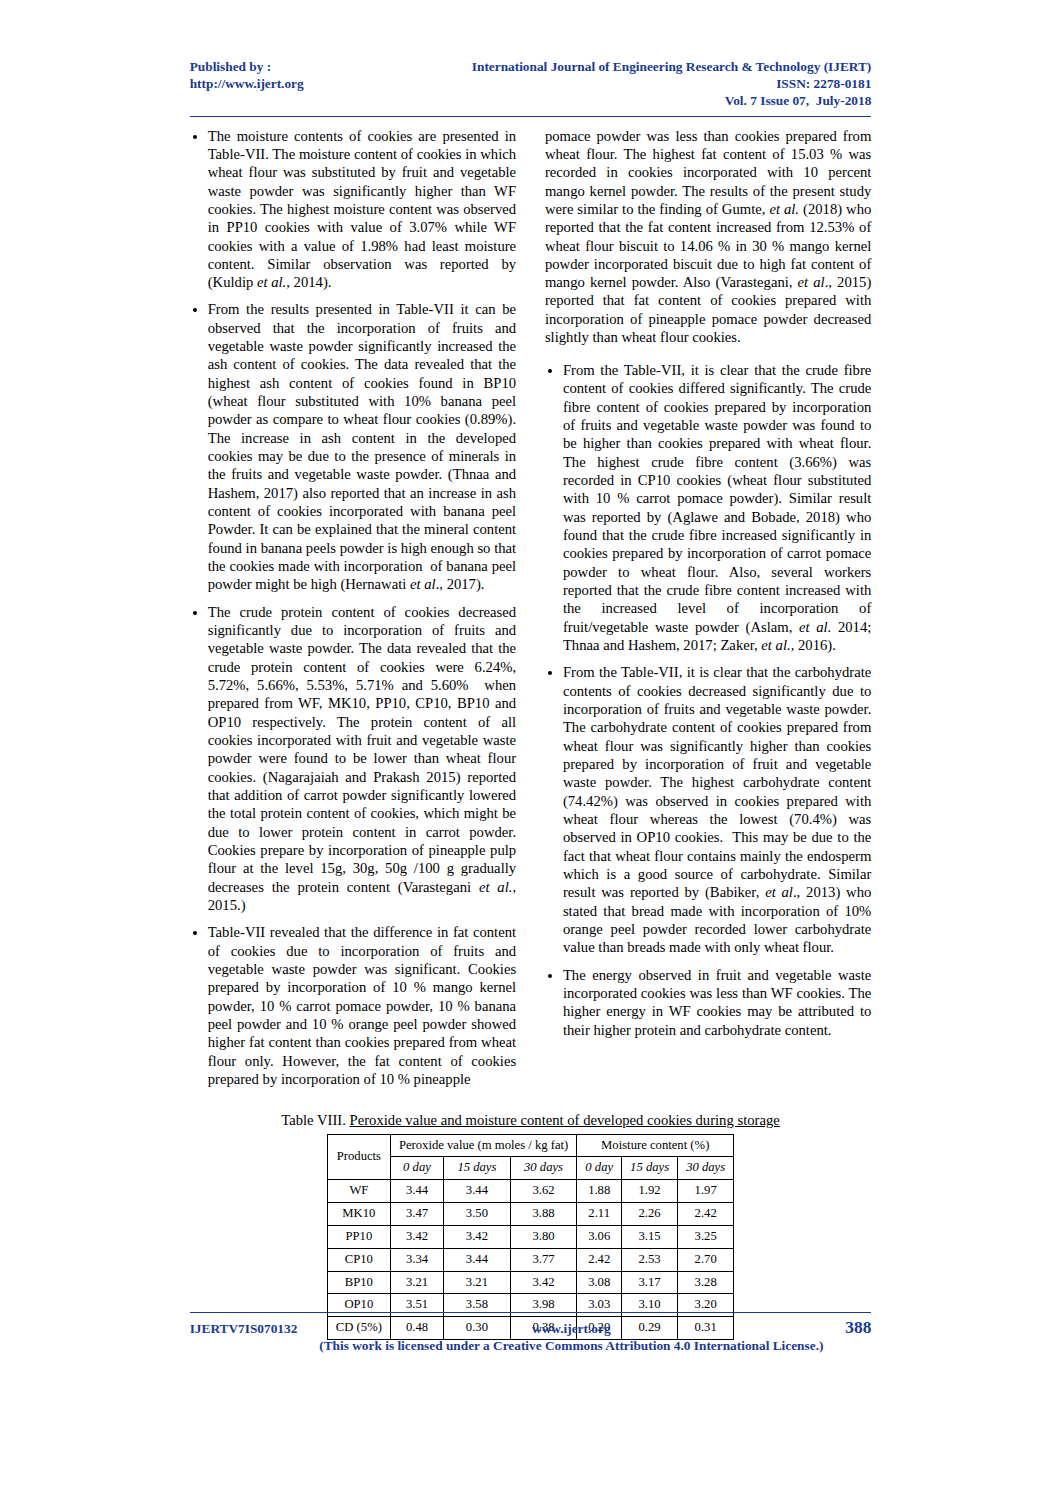Published by :
http://www.ijert.org
International Journal of Engineering Research & Technology (IJERT)
ISSN: 2278-0181
Vol. 7 Issue 07, July-2018
The moisture contents of cookies are presented in Table-VII. The moisture content of cookies in which wheat flour was substituted by fruit and vegetable waste powder was significantly higher than WF cookies. The highest moisture content was observed in PP10 cookies with value of 3.07% while WF cookies with a value of 1.98% had least moisture content. Similar observation was reported by (Kuldip et al., 2014).
From the results presented in Table-VII it can be observed that the incorporation of fruits and vegetable waste powder significantly increased the ash content of cookies. The data revealed that the highest ash content of cookies found in BP10 (wheat flour substituted with 10% banana peel powder as compare to wheat flour cookies (0.89%). The increase in ash content in the developed cookies may be due to the presence of minerals in the fruits and vegetable waste powder. (Thnaa and Hashem, 2017) also reported that an increase in ash content of cookies incorporated with banana peel Powder. It can be explained that the mineral content found in banana peels powder is high enough so that the cookies made with incorporation of banana peel powder might be high (Hernawati et al., 2017).
The crude protein content of cookies decreased significantly due to incorporation of fruits and vegetable waste powder. The data revealed that the crude protein content of cookies were 6.24%, 5.72%, 5.66%, 5.53%, 5.71% and 5.60% when prepared from WF, MK10, PP10, CP10, BP10 and OP10 respectively. The protein content of all cookies incorporated with fruit and vegetable waste powder were found to be lower than wheat flour cookies. (Nagarajaiah and Prakash 2015) reported that addition of carrot powder significantly lowered the total protein content of cookies, which might be due to lower protein content in carrot powder. Cookies prepare by incorporation of pineapple pulp flour at the level 15g, 30g, 50g /100 g gradually decreases the protein content (Varastegani et al., 2015.)
Table-VII revealed that the difference in fat content of cookies due to incorporation of fruits and vegetable waste powder was significant. Cookies prepared by incorporation of 10 % mango kernel powder, 10 % carrot pomace powder, 10 % banana peel powder and 10 % orange peel powder showed higher fat content than cookies prepared from wheat flour only. However, the fat content of cookies prepared by incorporation of 10 % pineapple
pomace powder was less than cookies prepared from wheat flour. The highest fat content of 15.03 % was recorded in cookies incorporated with 10 percent mango kernel powder. The results of the present study were similar to the finding of Gumte, et al. (2018) who reported that the fat content increased from 12.53% of wheat flour biscuit to 14.06 % in 30 % mango kernel powder incorporated biscuit due to high fat content of mango kernel powder. Also (Varastegani, et al., 2015) reported that fat content of cookies prepared with incorporation of pineapple pomace powder decreased slightly than wheat flour cookies.
From the Table-VII, it is clear that the crude fibre content of cookies differed significantly. The crude fibre content of cookies prepared by incorporation of fruits and vegetable waste powder was found to be higher than cookies prepared with wheat flour. The highest crude fibre content (3.66%) was recorded in CP10 cookies (wheat flour substituted with 10 % carrot pomace powder). Similar result was reported by (Aglawe and Bobade, 2018) who found that the crude fibre increased significantly in cookies prepared by incorporation of carrot pomace powder to wheat flour. Also, several workers reported that the crude fibre content increased with the increased level of incorporation of fruit/vegetable waste powder (Aslam, et al. 2014; Thnaa and Hashem, 2017; Zaker, et al., 2016).
From the Table-VII, it is clear that the carbohydrate contents of cookies decreased significantly due to incorporation of fruits and vegetable waste powder. The carbohydrate content of cookies prepared from wheat flour was significantly higher than cookies prepared by incorporation of fruit and vegetable waste powder. The highest carbohydrate content (74.42%) was observed in cookies prepared with wheat flour whereas the lowest (70.4%) was observed in OP10 cookies. This may be due to the fact that wheat flour contains mainly the endosperm which is a good source of carbohydrate. Similar result was reported by (Babiker, et al., 2013) who stated that bread made with incorporation of 10% orange peel powder recorded lower carbohydrate value than breads made with only wheat flour.
The energy observed in fruit and vegetable waste incorporated cookies was less than WF cookies. The higher energy in WF cookies may be attributed to their higher protein and carbohydrate content.
Table VIII. Peroxide value and moisture content of developed cookies during storage
| Products | Peroxide value (m moles / kg fat) | Moisture content (%) |
| --- | --- | --- |
| 0 day | 15 days | 30 days | 0 day | 15 days | 30 days |
| WF | 3.44 | 3.44 | 3.62 | 1.88 | 1.92 | 1.97 |
| MK10 | 3.47 | 3.50 | 3.88 | 2.11 | 2.26 | 2.42 |
| PP10 | 3.42 | 3.42 | 3.80 | 3.06 | 3.15 | 3.25 |
| CP10 | 3.34 | 3.44 | 3.77 | 2.42 | 2.53 | 2.70 |
| BP10 | 3.21 | 3.21 | 3.42 | 3.08 | 3.17 | 3.28 |
| OP10 | 3.51 | 3.58 | 3.98 | 3.03 | 3.10 | 3.20 |
| CD (5%) | 0.48 | 0.30 | 0.38 | 0.20 | 0.29 | 0.31 |
IJERTV7IS070132
www.ijert.org (This work is licensed under a Creative Commons Attribution 4.0 International License.)
388